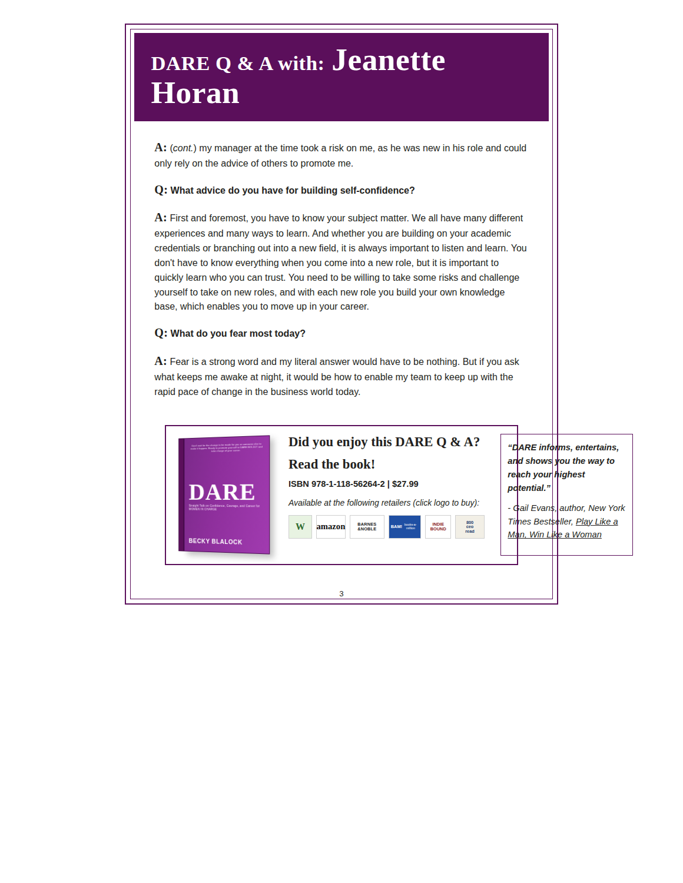DARE Q & A with: Jeanette Horan
A: (cont.) my manager at the time took a risk on me, as he was new in his role and could only rely on the advice of others to promote me.
Q: What advice do you have for building self-confidence?
A: First and foremost, you have to know your subject matter. We all have many different experiences and many ways to learn. And whether you are building on your academic credentials or branching out into a new field, it is always important to listen and learn. You don't have to know everything when you come into a new role, but it is important to quickly learn who you can trust. You need to be willing to take some risks and challenge yourself to take on new roles, and with each new role you build your own knowledge base, which enables you to move up in your career.
Q: What do you fear most today?
A: Fear is a strong word and my literal answer would have to be nothing. But if you ask what keeps me awake at night, it would be how to enable my team to keep up with the rapid pace of change in the business world today.
Don't wait for the change to be made for you or someone else to make it happen. Ready to promote yourself to DARE BOLDLY and take charge of your career.
DARE
Straight Talk on Confidence, Courage, and Career for WOMEN IN CHARGE
BECKY BLALOCK
Did you enjoy this DARE Q & A?
Read the book!
ISBN 978-1-118-56264-2 | $27.99
Available at the following retailers (click logo to buy):
W amazon BARNES
&NOBLE BAM!
books-a-million INDIE
BOUND 800
ceo
read
“DARE informs, entertains, and shows you the way to reach your highest potential.”
- Gail Evans, author, New York Times Bestseller, Play Like a Man, Win Like a Woman
3